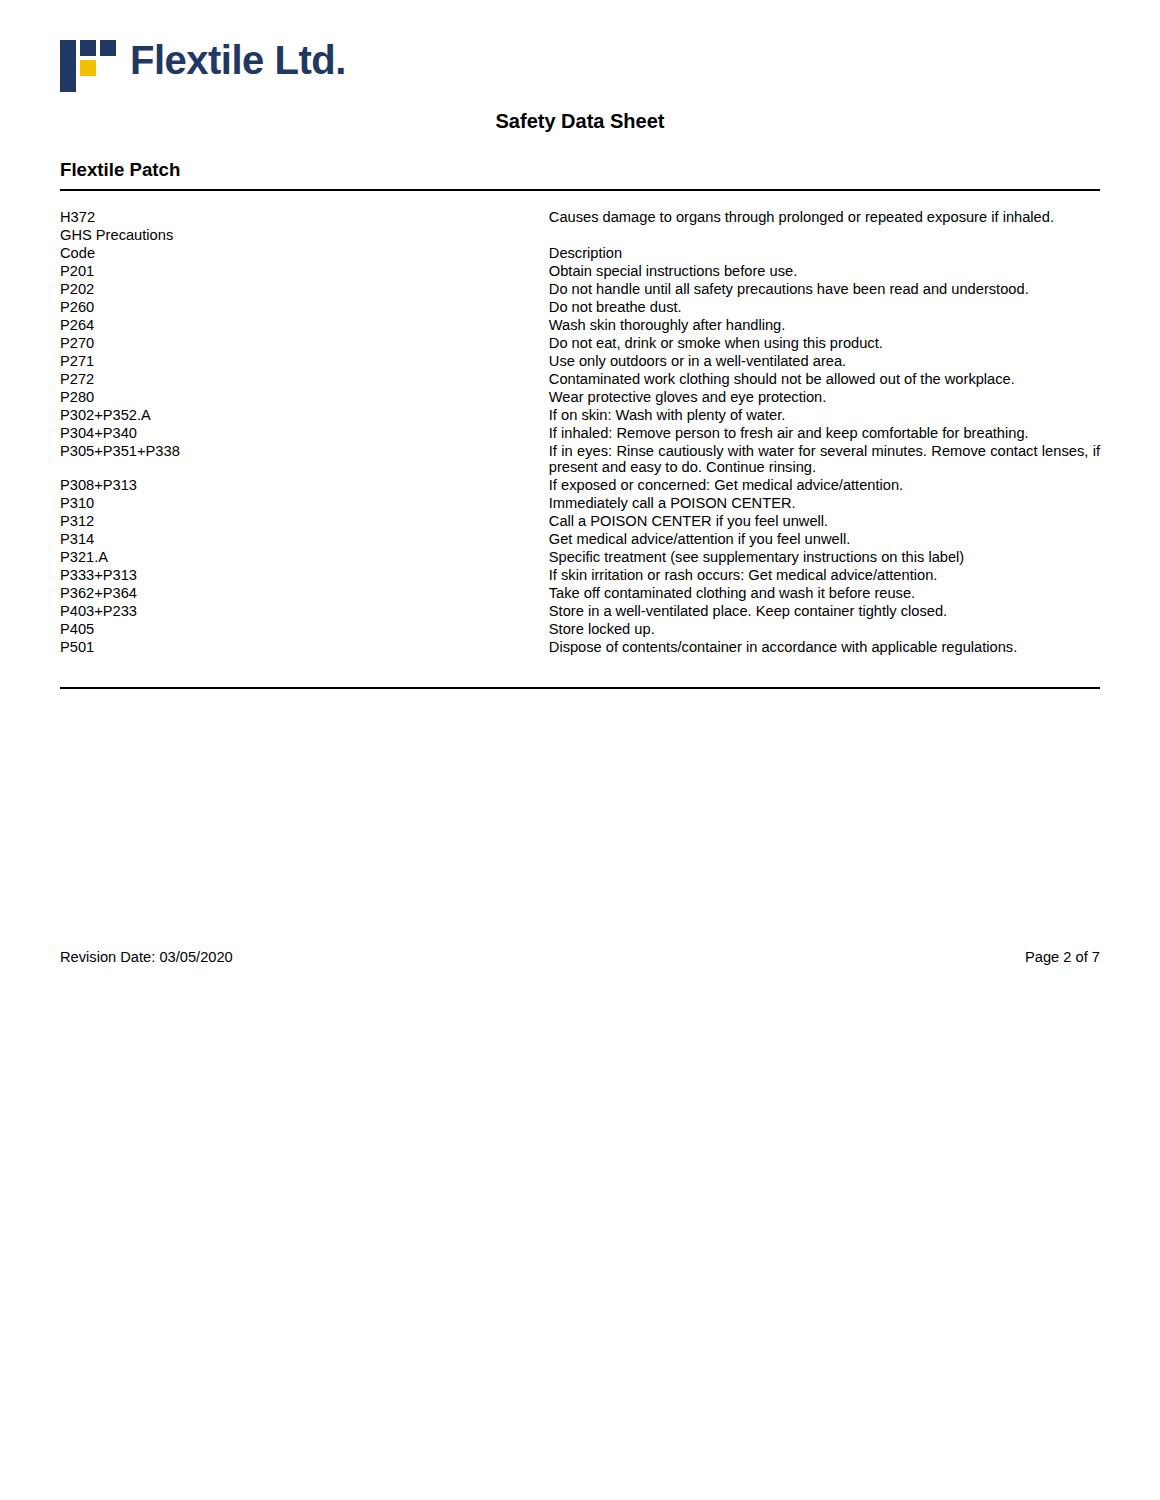Flextile Ltd.
Safety Data Sheet
Flextile Patch
| H372 | Causes damage to organs through prolonged or repeated exposure if inhaled. |
| GHS Precautions | |
| Code | Description |
| P201 | Obtain special instructions before use. |
| P202 | Do not handle until all safety precautions have been read and understood. |
| P260 | Do not breathe dust. |
| P264 | Wash skin thoroughly after handling. |
| P270 | Do not eat, drink or smoke when using this product. |
| P271 | Use only outdoors or in a well-ventilated area. |
| P272 | Contaminated work clothing should not be allowed out of the workplace. |
| P280 | Wear protective gloves and eye protection. |
| P302+P352.A | If on skin: Wash with plenty of water. |
| P304+P340 | If inhaled: Remove person to fresh air and keep comfortable for breathing. |
| P305+P351+P338 | If in eyes: Rinse cautiously with water for several minutes. Remove contact lenses, if present and easy to do. Continue rinsing. |
| P308+P313 | If exposed or concerned: Get medical advice/attention. |
| P310 | Immediately call a POISON CENTER. |
| P312 | Call a POISON CENTER if you feel unwell. |
| P314 | Get medical advice/attention if you feel unwell. |
| P321.A | Specific treatment (see supplementary instructions on this label) |
| P333+P313 | If skin irritation or rash occurs: Get medical advice/attention. |
| P362+P364 | Take off contaminated clothing and wash it before reuse. |
| P403+P233 | Store in a well-ventilated place. Keep container tightly closed. |
| P405 | Store locked up. |
| P501 | Dispose of contents/container in accordance with applicable regulations. |
Revision Date: 03/05/2020 Page 2 of 7